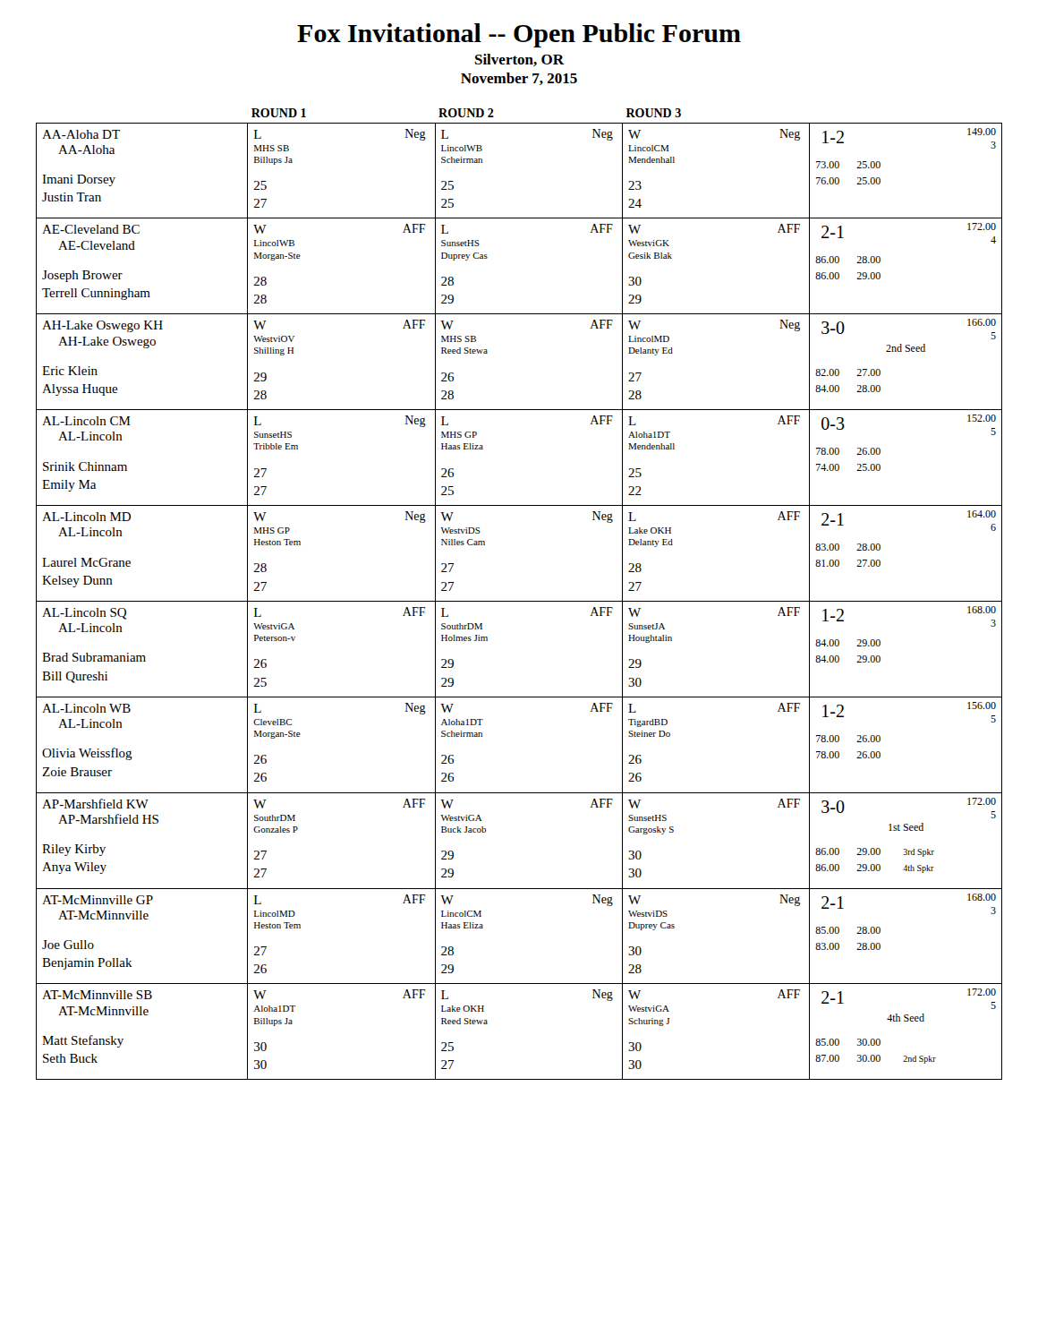Fox Invitational -- Open Public Forum
Silverton, OR
November 7, 2015
| | ROUND 1 | ROUND 2 | ROUND 3 | |
| --- | --- | --- | --- | --- |
| AA-Aloha DT AA-Aloha Imani Dorsey Justin Tran | L Neg MHS SB Billups Ja 25 27 | L Neg LincolWB Scheirman 25 25 | W Neg LincolCM Mendenhall 23 24 | 149.00 3 1-2 73.00 25.00 76.00 25.00 |
| AE-Cleveland BC AE-Cleveland Joseph Brower Terrell Cunningham | W AFF LincolWB Morgan-Ste 28 28 | L AFF SunsetHS Duprey Cas 28 29 | W AFF WestviGK Gesik Blak 30 29 | 172.00 4 2-1 86.00 28.00 86.00 29.00 |
| AH-Lake Oswego KH AH-Lake Oswego Eric Klein Alyssa Huque | W AFF WestviOV Shilling H 29 28 | W AFF MHS SB Reed Stewa 26 28 | W Neg LincolMD Delanty Ed 27 28 | 166.00 5 3-0 2nd Seed 82.00 27.00 84.00 28.00 |
| AL-Lincoln CM AL-Lincoln Srinik Chinnam Emily Ma | L Neg SunsetHS Tribble Em 27 27 | L AFF MHS GP Haas Eliza 26 25 | L AFF Aloha1DT Mendenhall 25 22 | 152.00 5 0-3 78.00 26.00 74.00 25.00 |
| AL-Lincoln MD AL-Lincoln Laurel McGrane Kelsey Dunn | W Neg MHS GP Heston Tem 28 27 | W Neg WestviDS Nilles Cam 27 27 | L AFF Lake OKH Delanty Ed 28 27 | 164.00 6 2-1 83.00 28.00 81.00 27.00 |
| AL-Lincoln SQ AL-Lincoln Brad Subramaniam Bill Qureshi | L AFF WestviGA Peterson-v 26 25 | L AFF SouthrDM Holmes Jim 29 29 | W AFF SunsetJA Houghtalin 29 30 | 168.00 3 1-2 84.00 29.00 84.00 29.00 |
| AL-Lincoln WB AL-Lincoln Olivia Weissflog Zoie Brauser | L Neg ClevelBC Morgan-Ste 26 26 | W AFF Aloha1DT Scheirman 26 26 | L AFF TigardBD Steiner Do 26 26 | 156.00 5 1-2 78.00 26.00 78.00 26.00 |
| AP-Marshfield KW AP-Marshfield HS Riley Kirby Anya Wiley | W AFF SouthrDM Gonzales P 27 27 | W AFF WestviGA Buck Jacob 29 29 | W AFF SunsetHS Gargosky S 30 30 | 172.00 5 3-0 1st Seed 86.00 29.00 3rd Spkr 86.00 29.00 4th Spkr |
| AT-McMinnville GP AT-McMinnville Joe Gullo Benjamin Pollak | L AFF LincolMD Heston Tem 27 26 | W Neg LincolCM Haas Eliza 28 29 | W Neg WestviDS Duprey Cas 30 28 | 168.00 3 2-1 85.00 28.00 83.00 28.00 |
| AT-McMinnville SB AT-McMinnville Matt Stefansky Seth Buck | W AFF Aloha1DT Billups Ja 30 30 | L Neg Lake OKH Reed Stewa 25 27 | W AFF WestviGA Schuring J 30 30 | 172.00 5 2-1 4th Seed 85.00 30.00 87.00 30.00 2nd Spkr |